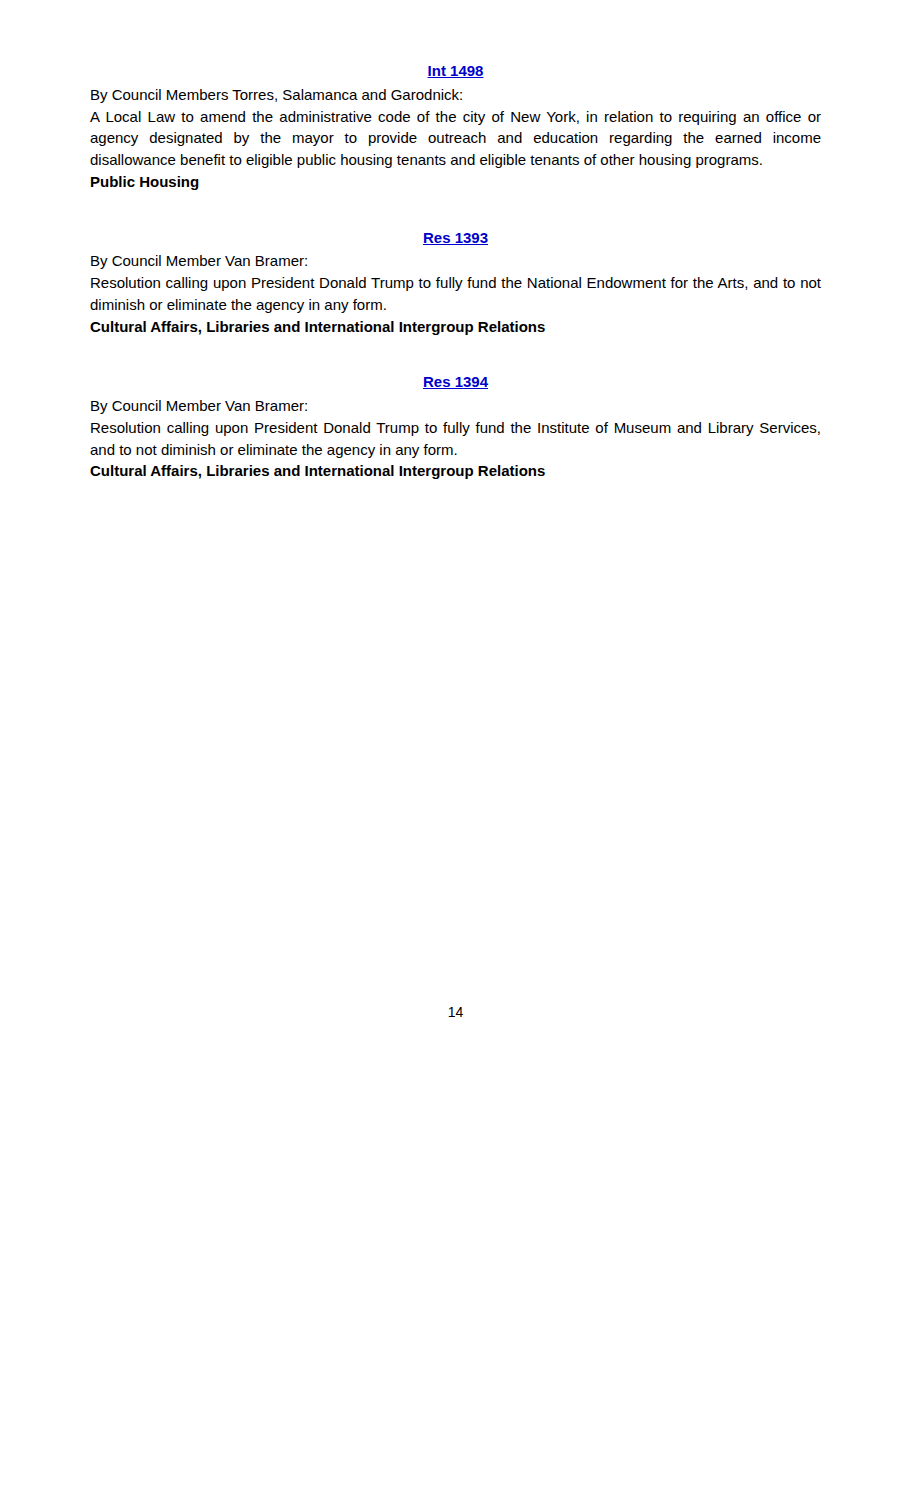Int 1498
By Council Members Torres, Salamanca and Garodnick:
A Local Law to amend the administrative code of the city of New York, in relation to requiring an office or agency designated by the mayor to provide outreach and education regarding the earned income disallowance benefit to eligible public housing tenants and eligible tenants of other housing programs.
Public Housing
Res 1393
By Council Member Van Bramer:
Resolution calling upon President Donald Trump to fully fund the National Endowment for the Arts, and to not diminish or eliminate the agency in any form.
Cultural Affairs, Libraries and International Intergroup Relations
Res 1394
By Council Member Van Bramer:
Resolution calling upon President Donald Trump to fully fund the Institute of Museum and Library Services, and to not diminish or eliminate the agency in any form.
Cultural Affairs, Libraries and International Intergroup Relations
14